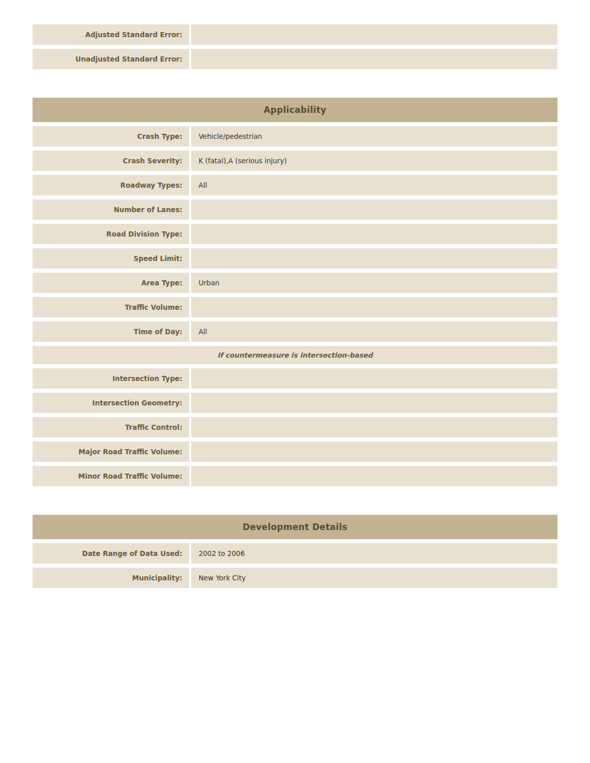| Adjusted Standard Error: | |
| Unadjusted Standard Error: | |
| Applicability |
| --- |
| Crash Type: | Vehicle/pedestrian |
| Crash Severity: | K (fatal),A (serious injury) |
| Roadway Types: | All |
| Number of Lanes: | |
| Road Division Type: | |
| Speed Limit: | |
| Area Type: | Urban |
| Traffic Volume: | |
| Time of Day: | All |
| If countermeasure is intersection-based |
| Intersection Type: | |
| Intersection Geometry: | |
| Traffic Control: | |
| Major Road Traffic Volume: | |
| Minor Road Traffic Volume: | |
| Development Details |
| --- |
| Date Range of Data Used: | 2002 to 2006 |
| Municipality: | New York City |